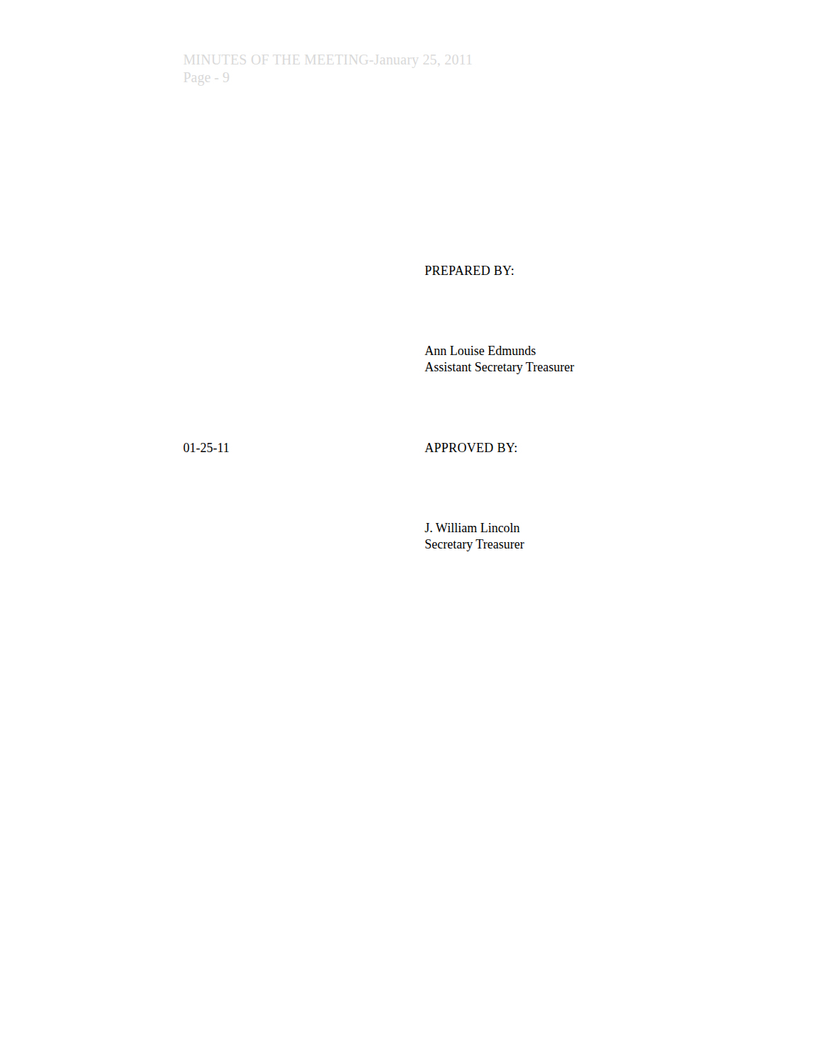MINUTES OF THE MEETING-January 25, 2011
Page - 9
PREPARED BY:
Ann Louise Edmunds
Assistant Secretary Treasurer
01-25-11 APPROVED BY:
J. William Lincoln
Secretary Treasurer